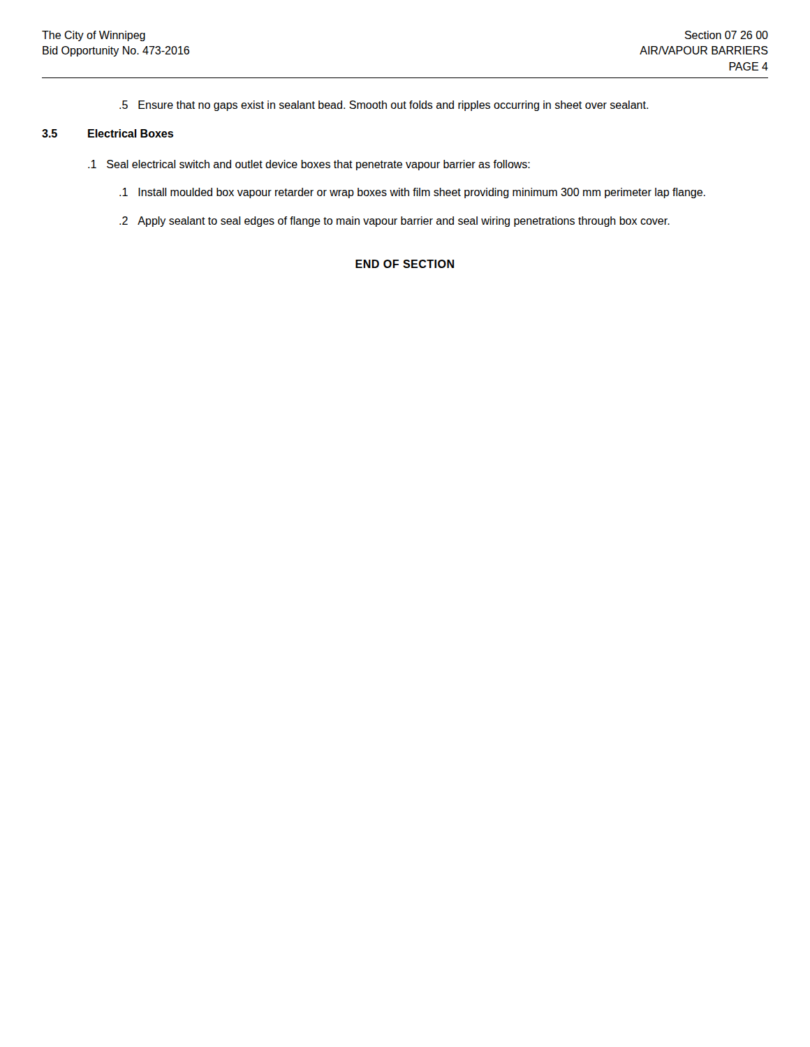The City of Winnipeg
Bid Opportunity No. 473-2016
Section 07 26 00
AIR/VAPOUR BARRIERS
PAGE 4
.5
Ensure that no gaps exist in sealant bead. Smooth out folds and ripples occurring in sheet over sealant.
3.5
Electrical Boxes
.1
Seal electrical switch and outlet device boxes that penetrate vapour barrier as follows:
.1
Install moulded box vapour retarder or wrap boxes with film sheet providing minimum 300 mm perimeter lap flange.
.2
Apply sealant to seal edges of flange to main vapour barrier and seal wiring penetrations through box cover.
END OF SECTION